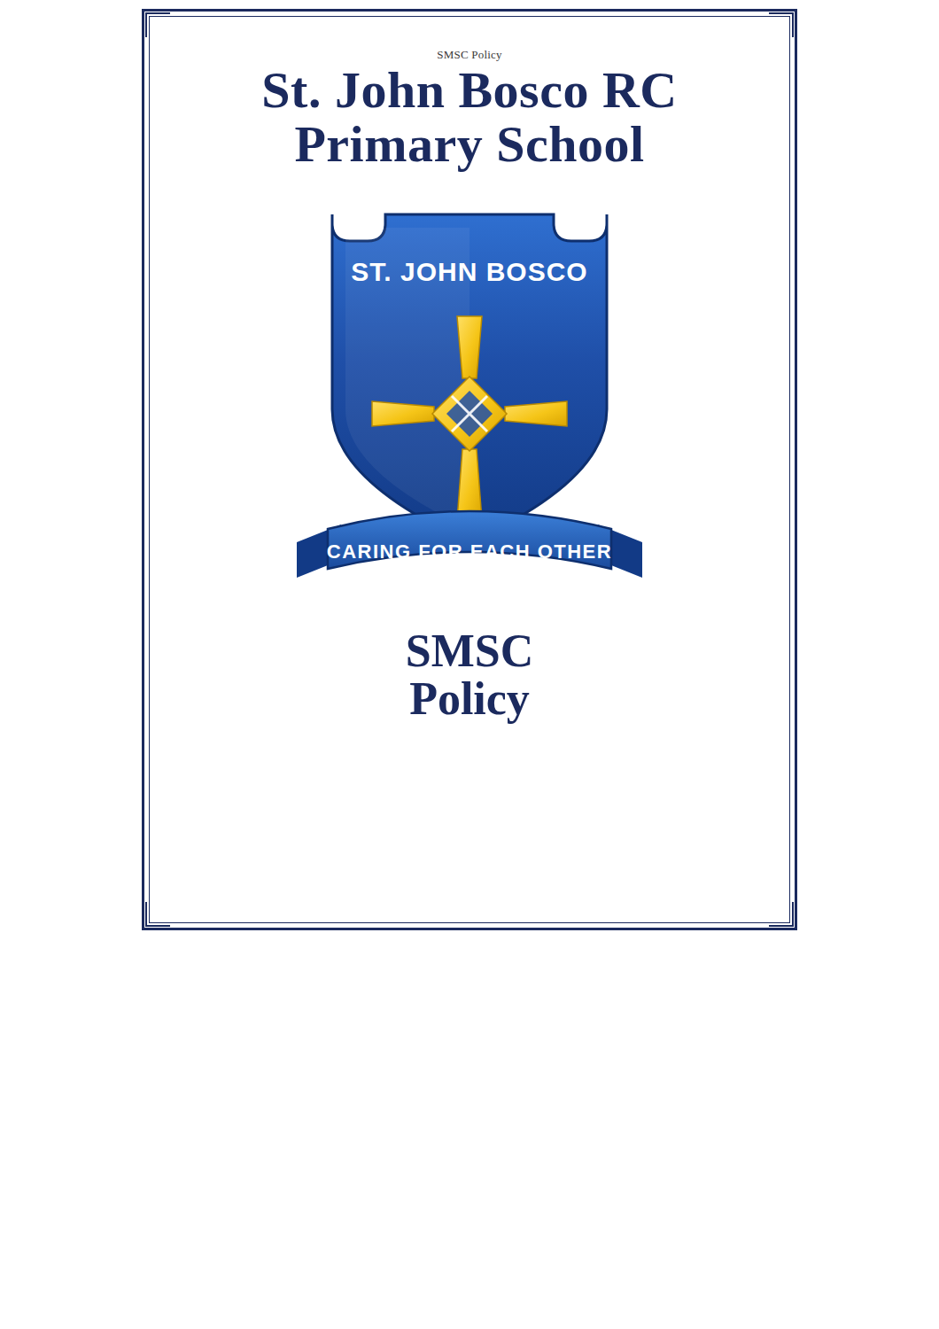SMSC Policy
St. John Bosco RC
Primary School
ST. JOHN BOSCO CARING FOR EACH OTHER
SMSC
Policy